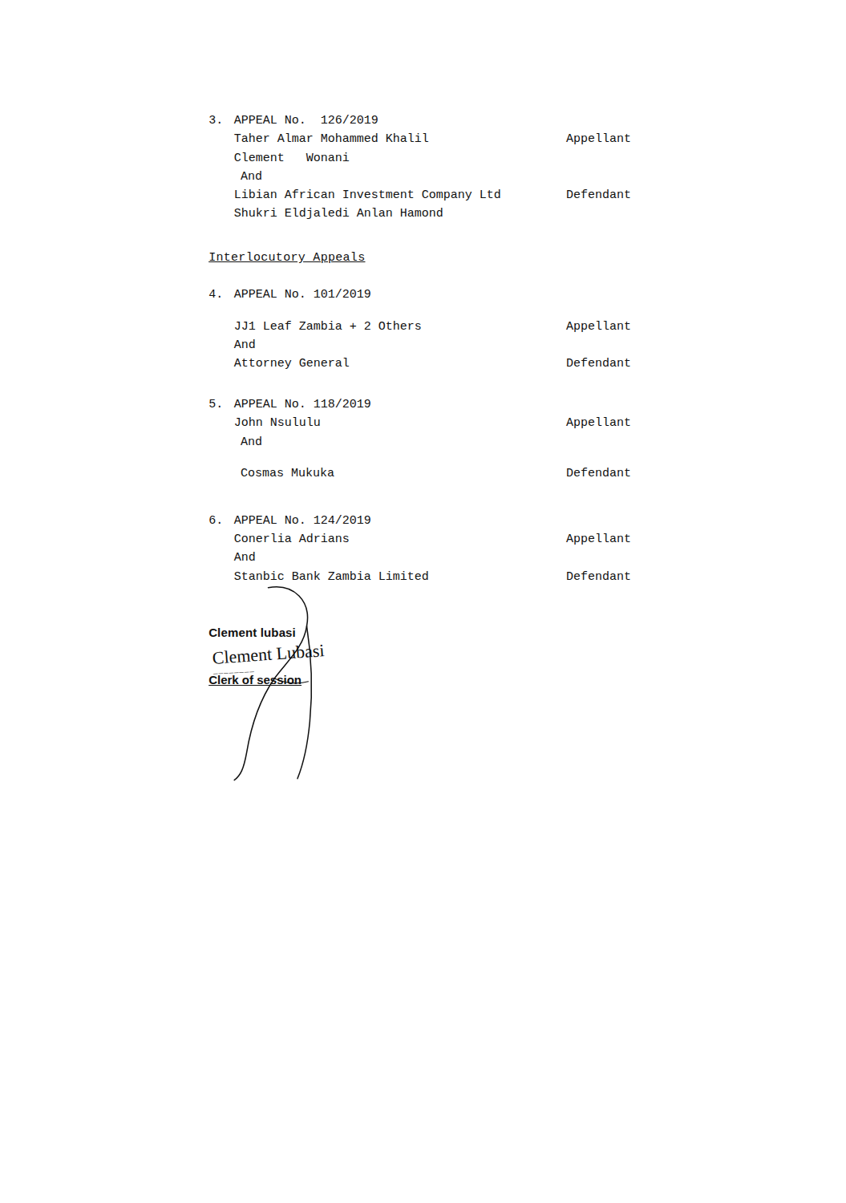3. APPEAL No. 126/2019
Taher Almar Mohammed Khalil Appellant
Clement Wonani And
Libian African Investment Company Ltd Defendant
Shukri Eldjaledi Anlan Hamond
Interlocutory Appeals
4. APPEAL No. 101/2019
JJ1 Leaf Zambia + 2 Others Appellant
And
Attorney General Defendant
5. APPEAL No. 118/2019
John Nsululu Appellant
And
Cosmas Mukuka Defendant
6. APPEAL No. 124/2019
Conerlia Adrians Appellant
And
Stanbic Bank Zambia Limited Defendant
Clement lubasi
Clement Lubasi ————————
Clerk of session